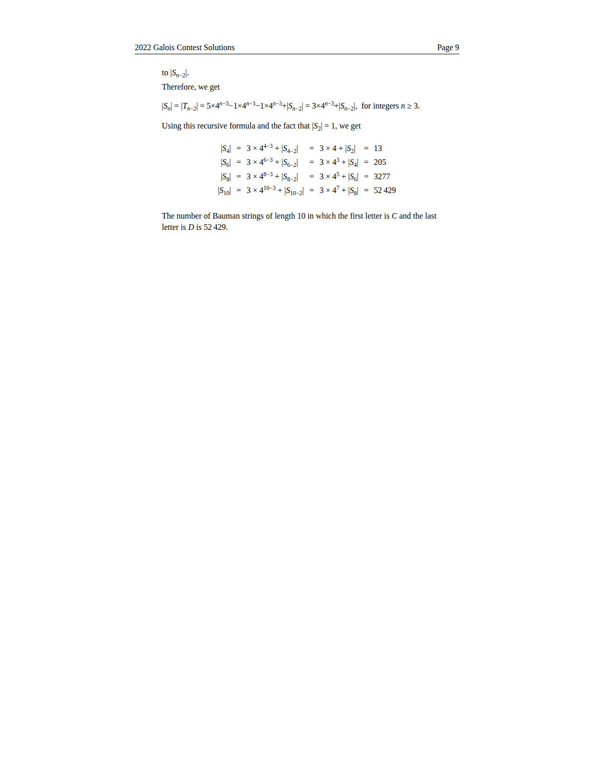2022 Galois Contest Solutions
Page 9
to |Sn−2|.
Therefore, we get
|Sn| = |Tn−2| = 5×4n−3−1×4n−3−1×4n−3+|Sn−2| = 3×4n−3+|Sn−2|, for integers n ≥ 3.
Using this recursive formula and the fact that |S2| = 1, we get
| / S 4 / | = | 3 × 4 4−3 + / S 4−2 / | = | 3 × 4 + / S 2 / | = | 13 |
| / S 6 / | = | 3 × 4 6−3 + / S 6−2 / | = | 3 × 4 3 + / S 4 / | = | 205 |
| / S 8 / | = | 3 × 4 8−3 + / S 8−2 / | = | 3 × 4 5 + / S 6 / | = | 3277 |
| / S 10 / | = | 3 × 4 10−3 + / S 10−2 / | = | 3 × 4 7 + / S 8 / | = | 52 429 |
The number of Bauman strings of length 10 in which the first letter is C and the last letter is D is 52 429.